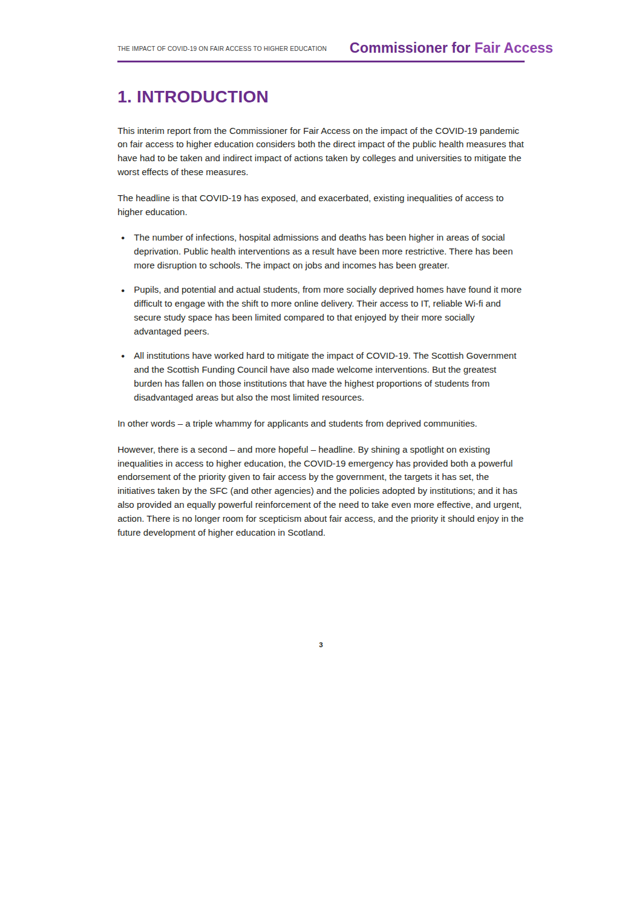The impact of COVID-19 on fair access to higher education
Commissioner for Fair Access
1. INTRODUCTION
This interim report from the Commissioner for Fair Access on the impact of the COVID-19 pandemic on fair access to higher education considers both the direct impact of the public health measures that have had to be taken and indirect impact of actions taken by colleges and universities to mitigate the worst effects of these measures.
The headline is that COVID-19 has exposed, and exacerbated, existing inequalities of access to higher education.
The number of infections, hospital admissions and deaths has been higher in areas of social deprivation. Public health interventions as a result have been more restrictive. There has been more disruption to schools. The impact on jobs and incomes has been greater.
Pupils, and potential and actual students, from more socially deprived homes have found it more difficult to engage with the shift to more online delivery. Their access to IT, reliable Wi-fi and secure study space has been limited compared to that enjoyed by their more socially advantaged peers.
All institutions have worked hard to mitigate the impact of COVID-19. The Scottish Government and the Scottish Funding Council have also made welcome interventions. But the greatest burden has fallen on those institutions that have the highest proportions of students from disadvantaged areas but also the most limited resources.
In other words – a triple whammy for applicants and students from deprived communities.
However, there is a second – and more hopeful – headline. By shining a spotlight on existing inequalities in access to higher education, the COVID-19 emergency has provided both a powerful endorsement of the priority given to fair access by the government, the targets it has set, the initiatives taken by the SFC (and other agencies) and the policies adopted by institutions; and it has also provided an equally powerful reinforcement of the need to take even more effective, and urgent, action. There is no longer room for scepticism about fair access, and the priority it should enjoy in the future development of higher education in Scotland.
3